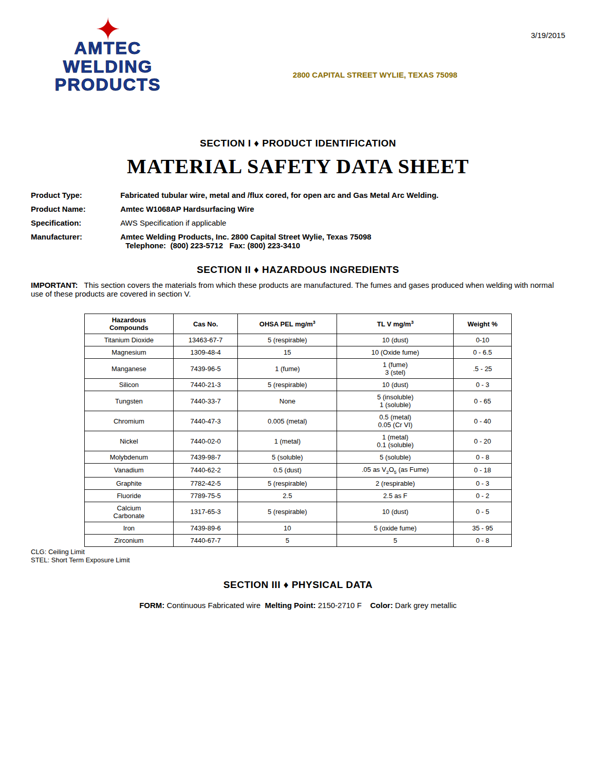✦
AMTEC
WELDING
PRODUCTS
3/19/2015
2800 CAPITAL STREET WYLIE, TEXAS 75098
SECTION I ♦ PRODUCT IDENTIFICATION
MATERIAL SAFETY DATA SHEET
Product Type: Fabricated tubular wire, metal and /flux cored, for open arc and Gas Metal Arc Welding.
Product Name: Amtec W1068AP Hardsurfacing Wire
Specification: AWS Specification if applicable
Manufacturer: Amtec Welding Products, Inc. 2800 Capital Street Wylie, Texas 75098 Telephone: (800) 223-5712 Fax: (800) 223-3410
SECTION II ♦ HAZARDOUS INGREDIENTS
IMPORTANT: This section covers the materials from which these products are manufactured. The fumes and gases produced when welding with normal use of these products are covered in section V.
| Hazardous Compounds | Cas No. | OHSA PEL mg/m 3 | TL V mg/m 3 | Weight % |
| --- | --- | --- | --- | --- |
| Titanium Dioxide | 13463-67-7 | 5 (respirable) | 10 (dust) | 0-10 |
| Magnesium | 1309-48-4 | 15 | 10 (Oxide fume) | 0 - 6.5 |
| Manganese | 7439-96-5 | 1 (fume) | 1 (fume) 3 (stel) | .5 - 25 |
| Silicon | 7440-21-3 | 5 (respirable) | 10 (dust) | 0 - 3 |
| Tungsten | 7440-33-7 | None | 5 (insoluble) 1 (soluble) | 0 - 65 |
| Chromium | 7440-47-3 | 0.005 (metal) | 0.5 (metal) 0.05 (Cr VI) | 0 - 40 |
| Nickel | 7440-02-0 | 1 (metal) | 1 (metal) 0.1 (soluble) | 0 - 20 |
| Molybdenum | 7439-98-7 | 5 (soluble) | 5 (soluble) | 0 - 8 |
| Vanadium | 7440-62-2 | 0.5 (dust) | .05 as V 2 O 5 (as Fume) | 0 - 18 |
| Graphite | 7782-42-5 | 5 (respirable) | 2 (respirable) | 0 - 3 |
| Fluoride | 7789-75-5 | 2.5 | 2.5 as F | 0 - 2 |
| Calcium Carbonate | 1317-65-3 | 5 (respirable) | 10 (dust) | 0 - 5 |
| Iron | 7439-89-6 | 10 | 5 (oxide fume) | 35 - 95 |
| Zirconium | 7440-67-7 | 5 | 5 | 0 - 8 |
CLG: Ceiling Limit
STEL: Short Term Exposure Limit
SECTION III ♦ PHYSICAL DATA
FORM: Continuous Fabricated wire Melting Point: 2150-2710 F Color: Dark grey metallic